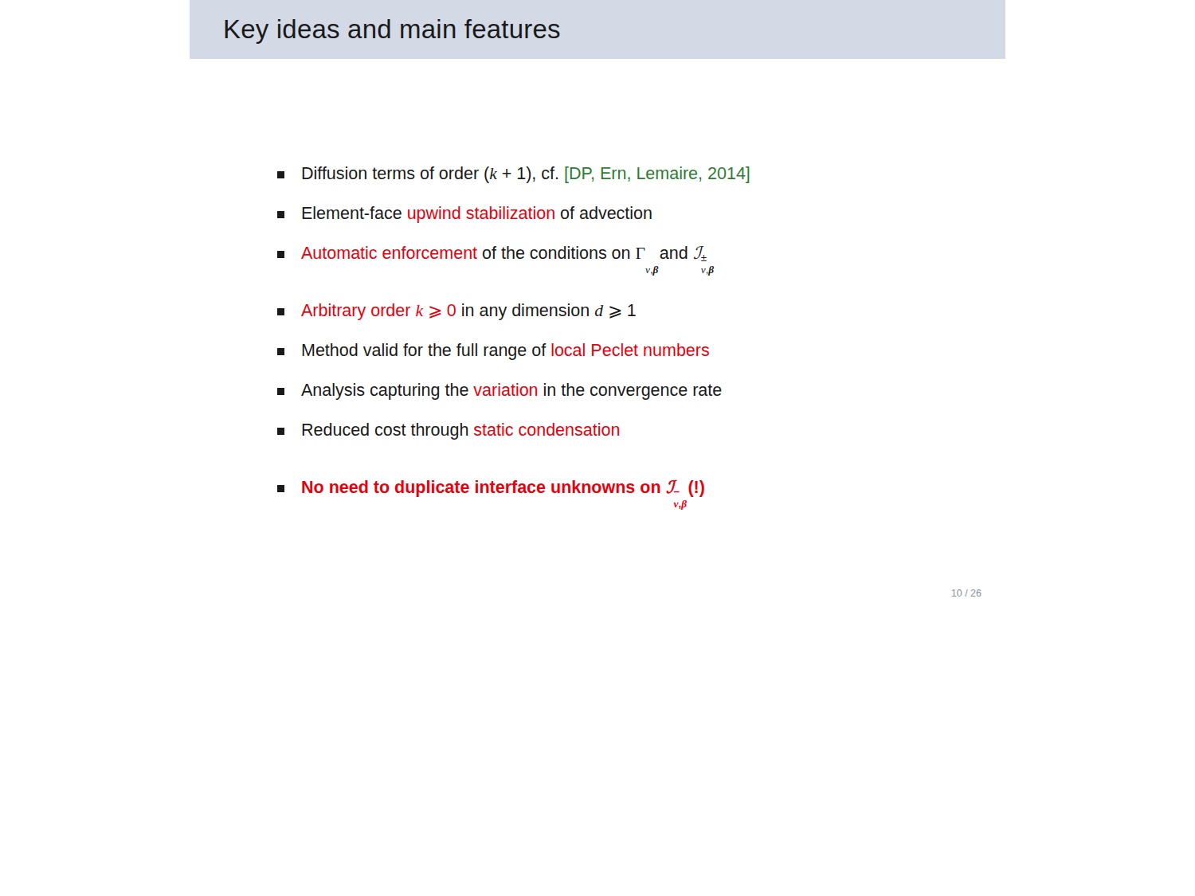Key ideas and main features
Diffusion terms of order (k + 1), cf. [DP, Ern, Lemaire, 2014]
Element-face upwind stabilization of advection
Automatic enforcement of the conditions on Γν,β and ℐ±ν,β
Arbitrary order k ⩾ 0 in any dimension d ⩾ 1
Method valid for the full range of local Peclet numbers
Analysis capturing the variation in the convergence rate
Reduced cost through static condensation
No need to duplicate interface unknowns on ℐ−ν,β (!)
10 / 26